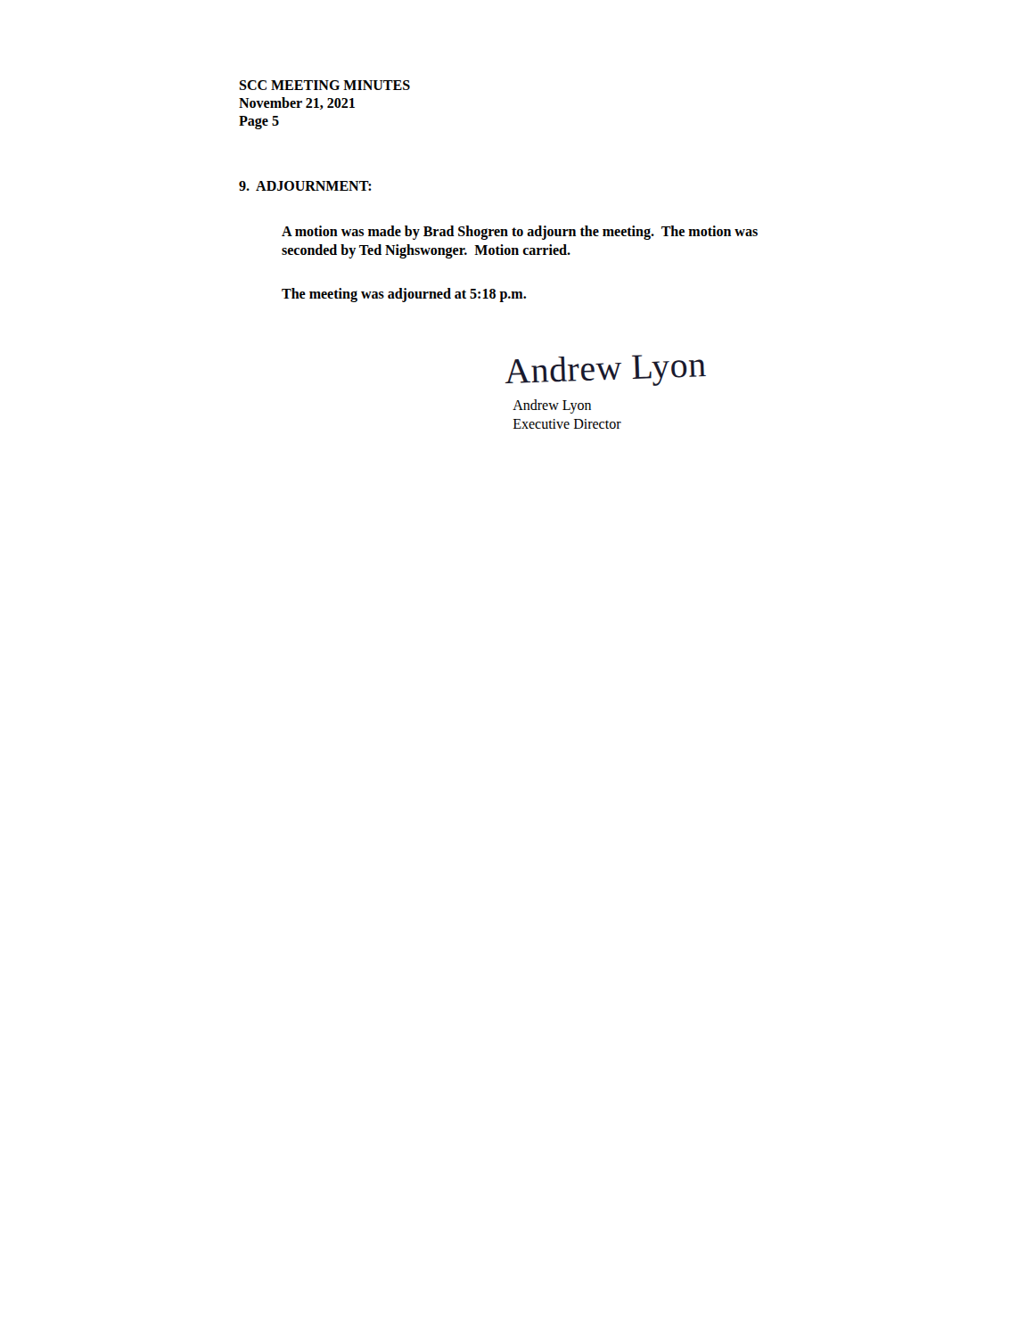SCC MEETING MINUTES
November 21, 2021
Page 5
9. ADJOURNMENT:
A motion was made by Brad Shogren to adjourn the meeting. The motion was seconded by Ted Nighswonger. Motion carried.
The meeting was adjourned at 5:18 p.m.
Andrew Lyon
Andrew Lyon
Executive Director